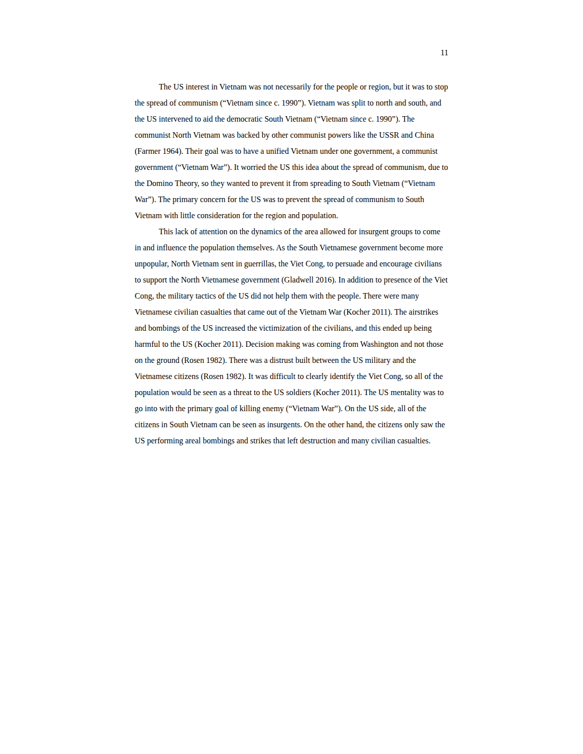11
The US interest in Vietnam was not necessarily for the people or region, but it was to stop the spread of communism (“Vietnam since c. 1990”). Vietnam was split to north and south, and the US intervened to aid the democratic South Vietnam (“Vietnam since c. 1990”). The communist North Vietnam was backed by other communist powers like the USSR and China (Farmer 1964). Their goal was to have a unified Vietnam under one government, a communist government (“Vietnam War”). It worried the US this idea about the spread of communism, due to the Domino Theory, so they wanted to prevent it from spreading to South Vietnam (“Vietnam War”). The primary concern for the US was to prevent the spread of communism to South Vietnam with little consideration for the region and population.
This lack of attention on the dynamics of the area allowed for insurgent groups to come in and influence the population themselves. As the South Vietnamese government become more unpopular, North Vietnam sent in guerrillas, the Viet Cong, to persuade and encourage civilians to support the North Vietnamese government (Gladwell 2016). In addition to presence of the Viet Cong, the military tactics of the US did not help them with the people. There were many Vietnamese civilian casualties that came out of the Vietnam War (Kocher 2011). The airstrikes and bombings of the US increased the victimization of the civilians, and this ended up being harmful to the US (Kocher 2011). Decision making was coming from Washington and not those on the ground (Rosen 1982). There was a distrust built between the US military and the Vietnamese citizens (Rosen 1982). It was difficult to clearly identify the Viet Cong, so all of the population would be seen as a threat to the US soldiers (Kocher 2011). The US mentality was to go into with the primary goal of killing enemy (“Vietnam War”). On the US side, all of the citizens in South Vietnam can be seen as insurgents. On the other hand, the citizens only saw the US performing areal bombings and strikes that left destruction and many civilian casualties.